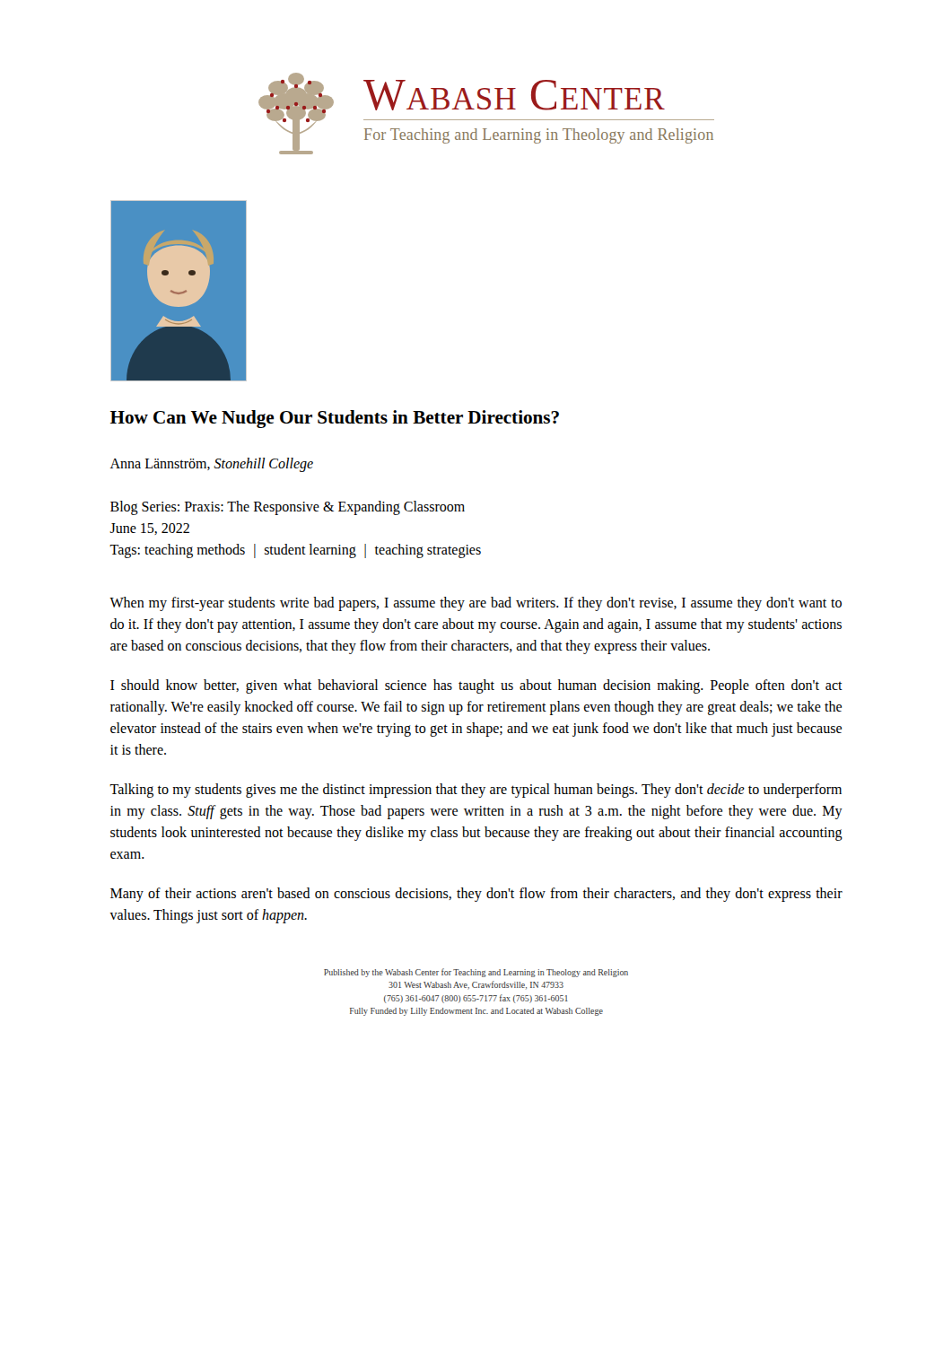Wabash Center
For Teaching and Learning in Theology and Religion
How Can We Nudge Our Students in Better Directions?
Anna Lännström, Stonehill College
Blog Series: Praxis: The Responsive & Expanding Classroom
June 15, 2022
Tags: teaching methods|student learning|teaching strategies
When my first-year students write bad papers, I assume they are bad writers. If they don't revise, I assume they don't want to do it. If they don't pay attention, I assume they don't care about my course. Again and again, I assume that my students' actions are based on conscious decisions, that they flow from their characters, and that they express their values.
I should know better, given what behavioral science has taught us about human decision making. People often don't act rationally. We're easily knocked off course. We fail to sign up for retirement plans even though they are great deals; we take the elevator instead of the stairs even when we're trying to get in shape; and we eat junk food we don't like that much just because it is there.
Talking to my students gives me the distinct impression that they are typical human beings. They don't decide to underperform in my class. Stuff gets in the way. Those bad papers were written in a rush at 3 a.m. the night before they were due. My students look uninterested not because they dislike my class but because they are freaking out about their financial accounting exam.
Many of their actions aren't based on conscious decisions, they don't flow from their characters, and they don't express their values. Things just sort of happen.
Published by the Wabash Center for Teaching and Learning in Theology and Religion
301 West Wabash Ave, Crawfordsville, IN 47933
(765) 361-6047 (800) 655-7177 fax (765) 361-6051
Fully Funded by Lilly Endowment Inc. and Located at Wabash College